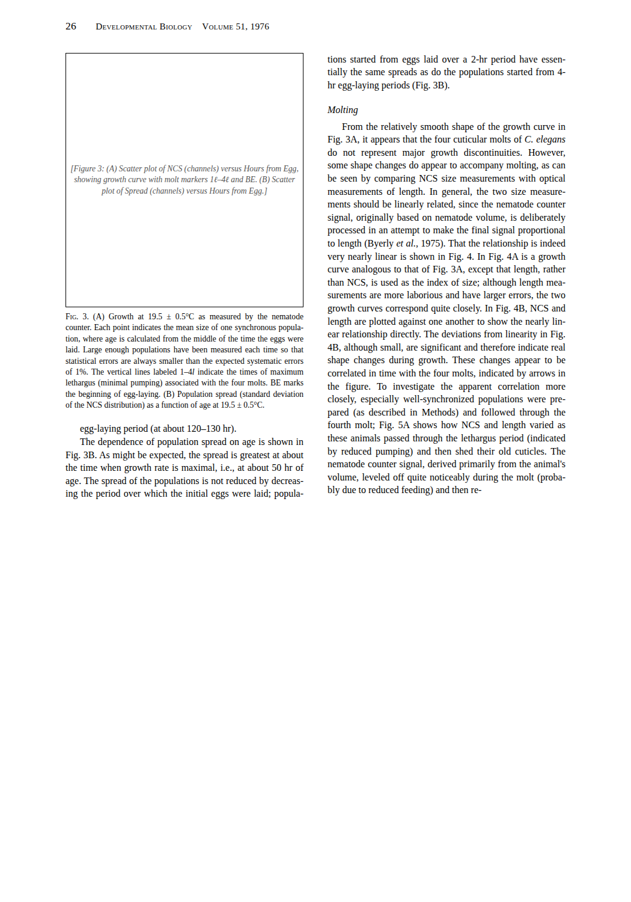26 Developmental Biology Volume 51, 1976
[Figure 3: (A) Scatter plot of NCS (channels) versus Hours from Egg, showing growth curve with molt markers 1ℓ–4ℓ and BE. (B) Scatter plot of Spread (channels) versus Hours from Egg.]
Fig. 3. (A) Growth at 19.5 ± 0.5°C as measured by the nematode counter. Each point indicates the mean size of one synchronous population, where age is calculated from the middle of the time the eggs were laid. Large enough populations have been measured each time so that statistical errors are always smaller than the expected systematic errors of 1%. The vertical lines labeled 1–4l indicate the times of maximum lethargus (minimal pumping) associated with the four molts. BE marks the beginning of egg-laying. (B) Population spread (standard deviation of the NCS distribution) as a function of age at 19.5 ± 0.5°C.
egg-laying period (at about 120–130 hr).
The dependence of population spread on age is shown in Fig. 3B. As might be expected, the spread is greatest at about the time when growth rate is maximal, i.e., at about 50 hr of age. The spread of the populations is not reduced by decreasing the period over which the initial eggs were laid; populations started from eggs laid over a 2-hr period have essentially the same spreads as do the populations started from 4-hr egg-laying periods (Fig. 3B).
Molting
From the relatively smooth shape of the growth curve in Fig. 3A, it appears that the four cuticular molts of C. elegans do not represent major growth discontinuities. However, some shape changes do appear to accompany molting, as can be seen by comparing NCS size measurements with optical measurements of length. In general, the two size measurements should be linearly related, since the nematode counter signal, originally based on nematode volume, is deliberately processed in an attempt to make the final signal proportional to length (Byerly et al., 1975). That the relationship is indeed very nearly linear is shown in Fig. 4. In Fig. 4A is a growth curve analogous to that of Fig. 3A, except that length, rather than NCS, is used as the index of size; although length measurements are more laborious and have larger errors, the two growth curves correspond quite closely. In Fig. 4B, NCS and length are plotted against one another to show the nearly linear relationship directly. The deviations from linearity in Fig. 4B, although small, are significant and therefore indicate real shape changes during growth. These changes appear to be correlated in time with the four molts, indicated by arrows in the figure. To investigate the apparent correlation more closely, especially well-synchronized populations were prepared (as described in Methods) and followed through the fourth molt; Fig. 5A shows how NCS and length varied as these animals passed through the lethargus period (indicated by reduced pumping) and then shed their old cuticles. The nematode counter signal, derived primarily from the animal's volume, leveled off quite noticeably during the molt (probably due to reduced feeding) and then re-